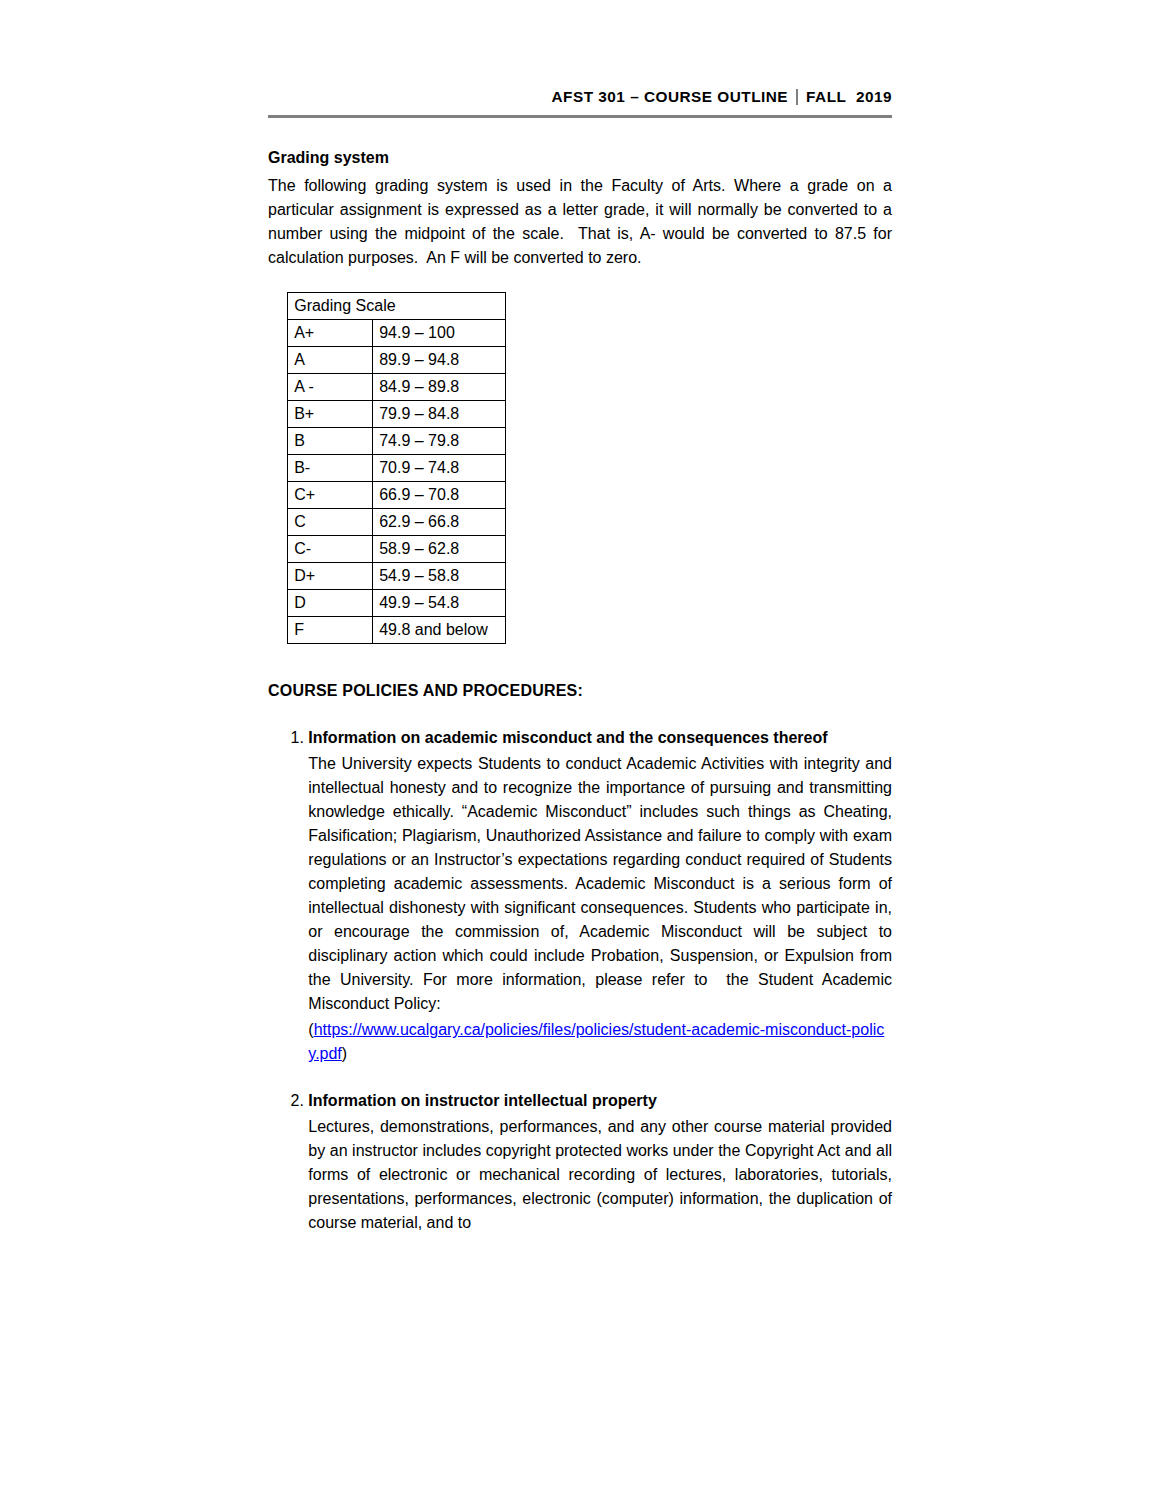AFST 301 – COURSE OUTLINE FALL 2019
Grading system
The following grading system is used in the Faculty of Arts. Where a grade on a particular assignment is expressed as a letter grade, it will normally be converted to a number using the midpoint of the scale. That is, A- would be converted to 87.5 for calculation purposes. An F will be converted to zero.
| Grading Scale |
| A+ | 94.9 – 100 |
| A | 89.9 – 94.8 |
| A - | 84.9 – 89.8 |
| B+ | 79.9 – 84.8 |
| B | 74.9 – 79.8 |
| B- | 70.9 – 74.8 |
| C+ | 66.9 – 70.8 |
| C | 62.9 – 66.8 |
| C- | 58.9 – 62.8 |
| D+ | 54.9 – 58.8 |
| D | 49.9 – 54.8 |
| F | 49.8 and below |
COURSE POLICIES AND PROCEDURES:
Information on academic misconduct and the consequences thereof
The University expects Students to conduct Academic Activities with integrity and intellectual honesty and to recognize the importance of pursuing and transmitting knowledge ethically. “Academic Misconduct” includes such things as Cheating, Falsification; Plagiarism, Unauthorized Assistance and failure to comply with exam regulations or an Instructor’s expectations regarding conduct required of Students completing academic assessments. Academic Misconduct is a serious form of intellectual dishonesty with significant consequences. Students who participate in, or encourage the commission of, Academic Misconduct will be subject to disciplinary action which could include Probation, Suspension, or Expulsion from the University. For more information, please refer to the Student Academic Misconduct Policy:
(https://www.ucalgary.ca/policies/files/policies/student-academic-misconduct-policy.pdf)
Information on instructor intellectual property
Lectures, demonstrations, performances, and any other course material provided by an instructor includes copyright protected works under the Copyright Act and all forms of electronic or mechanical recording of lectures, laboratories, tutorials, presentations, performances, electronic (computer) information, the duplication of course material, and to